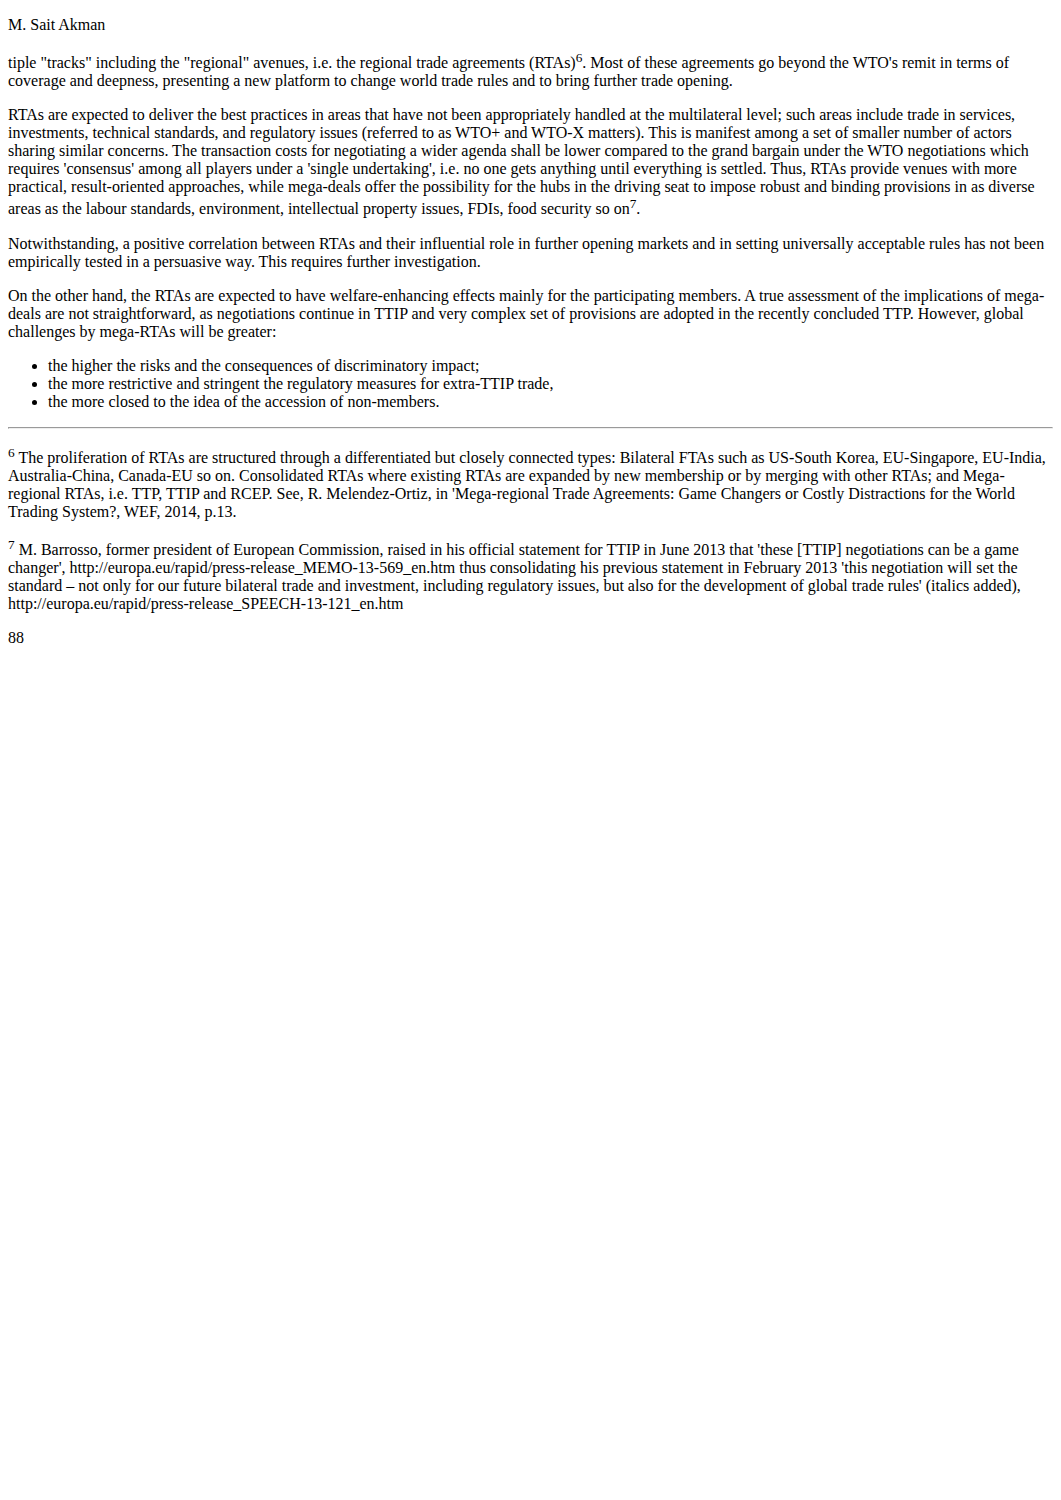M. Sait Akman
tiple "tracks" including the "regional" avenues, i.e. the regional trade agreements (RTAs)6. Most of these agreements go beyond the WTO's remit in terms of coverage and deepness, presenting a new platform to change world trade rules and to bring further trade opening.
RTAs are expected to deliver the best practices in areas that have not been appropriately handled at the multilateral level; such areas include trade in services, investments, technical standards, and regulatory issues (referred to as WTO+ and WTO-X matters). This is manifest among a set of smaller number of actors sharing similar concerns. The transaction costs for negotiating a wider agenda shall be lower compared to the grand bargain under the WTO negotiations which requires 'consensus' among all players under a 'single undertaking', i.e. no one gets anything until everything is settled. Thus, RTAs provide venues with more practical, result-oriented approaches, while mega-deals offer the possibility for the hubs in the driving seat to impose robust and binding provisions in as diverse areas as the labour standards, environment, intellectual property issues, FDIs, food security so on7.
Notwithstanding, a positive correlation between RTAs and their influential role in further opening markets and in setting universally acceptable rules has not been empirically tested in a persuasive way. This requires further investigation.
On the other hand, the RTAs are expected to have welfare-enhancing effects mainly for the participating members. A true assessment of the implications of mega-deals are not straightforward, as negotiations continue in TTIP and very complex set of provisions are adopted in the recently concluded TTP. However, global challenges by mega-RTAs will be greater:
the higher the risks and the consequences of discriminatory impact;
the more restrictive and stringent the regulatory measures for extra-TTIP trade,
the more closed to the idea of the accession of non-members.
6 The proliferation of RTAs are structured through a differentiated but closely connected types: Bilateral FTAs such as US-South Korea, EU-Singapore, EU-India, Australia-China, Canada-EU so on. Consolidated RTAs where existing RTAs are expanded by new membership or by merging with other RTAs; and Mega-regional RTAs, i.e. TTP, TTIP and RCEP. See, R. Melendez-Ortiz, in 'Mega-regional Trade Agreements: Game Changers or Costly Distractions for the World Trading System?, WEF, 2014, p.13.
7 M. Barrosso, former president of European Commission, raised in his official statement for TTIP in June 2013 that 'these [TTIP] negotiations can be a game changer', http://europa.eu/rapid/press-release_MEMO-13-569_en.htm thus consolidating his previous statement in February 2013 'this negotiation will set the standard – not only for our future bilateral trade and investment, including regulatory issues, but also for the development of global trade rules' (italics added), http://europa.eu/rapid/press-release_SPEECH-13-121_en.htm
88